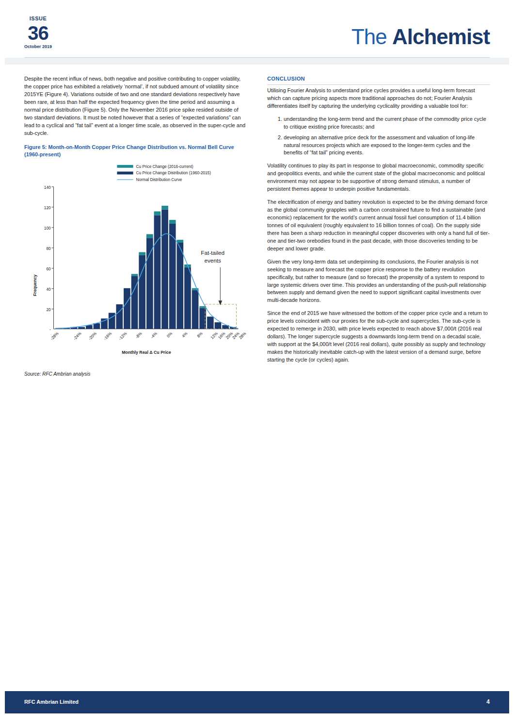ISSUE
36
October 2019
The Alchemist
Despite the recent influx of news, both negative and positive contributing to copper volatility, the copper price has exhibited a relatively ‘normal’, if not subdued amount of volatility since 2015YE (Figure 4). Variations outside of two and one standard deviations respectively have been rare, at less than half the expected frequency given the time period and assuming a normal price distribution (Figure 5). Only the November 2016 price spike resided outside of two standard deviations. It must be noted however that a series of “expected variations” can lead to a cyclical and “fat tail” event at a longer time scale, as observed in the super-cycle and sub-cycle.
Figure 5: Month-on-Month Copper Price Change Distribution vs. Normal Bell Curve (1960-present)
Cu Price Change (2016-current) Cu Price Change Distribution (1960-2015) Normal Distribution Curve 140 120 100 80 60 40 20 - Frequency Fat-tailed events -28% -24% -20% -16% -12% -8% -4% 0% 4% 8% 12% 16% 20% 24% 28% Monthly Real Δ Cu Price
Source: RFC Ambrian analysis
CONCLUSION
Utilising Fourier Analysis to understand price cycles provides a useful long-term forecast which can capture pricing aspects more traditional approaches do not; Fourier Analysis differentiates itself by capturing the underlying cyclicality providing a valuable tool for:
understanding the long-term trend and the current phase of the commodity price cycle to critique existing price forecasts; and
developing an alternative price deck for the assessment and valuation of long-life natural resources projects which are exposed to the longer-term cycles and the benefits of “fat tail” pricing events.
Volatility continues to play its part in response to global macroeconomic, commodity specific and geopolitics events, and while the current state of the global macroeconomic and political environment may not appear to be supportive of strong demand stimulus, a number of persistent themes appear to underpin positive fundamentals.
The electrification of energy and battery revolution is expected to be the driving demand force as the global community grapples with a carbon constrained future to find a sustainable (and economic) replacement for the world’s current annual fossil fuel consumption of 11.4 billion tonnes of oil equivalent (roughly equivalent to 16 billion tonnes of coal). On the supply side there has been a sharp reduction in meaningful copper discoveries with only a hand full of tier-one and tier-two orebodies found in the past decade, with those discoveries tending to be deeper and lower grade.
Given the very long-term data set underpinning its conclusions, the Fourier analysis is not seeking to measure and forecast the copper price response to the battery revolution specifically, but rather to measure (and so forecast) the propensity of a system to respond to large systemic drivers over time. This provides an understanding of the push-pull relationship between supply and demand given the need to support significant capital investments over multi-decade horizons.
Since the end of 2015 we have witnessed the bottom of the copper price cycle and a return to price levels coincident with our proxies for the sub-cycle and supercycles. The sub-cycle is expected to remerge in 2030, with price levels expected to reach above $7,000/t (2016 real dollars). The longer supercycle suggests a downwards long-term trend on a decadal scale, with support at the $4,000/t level (2016 real dollars), quite possibly as supply and technology makes the historically inevitable catch-up with the latest version of a demand surge, before starting the cycle (or cycles) again.
RFC Ambrian Limited
4